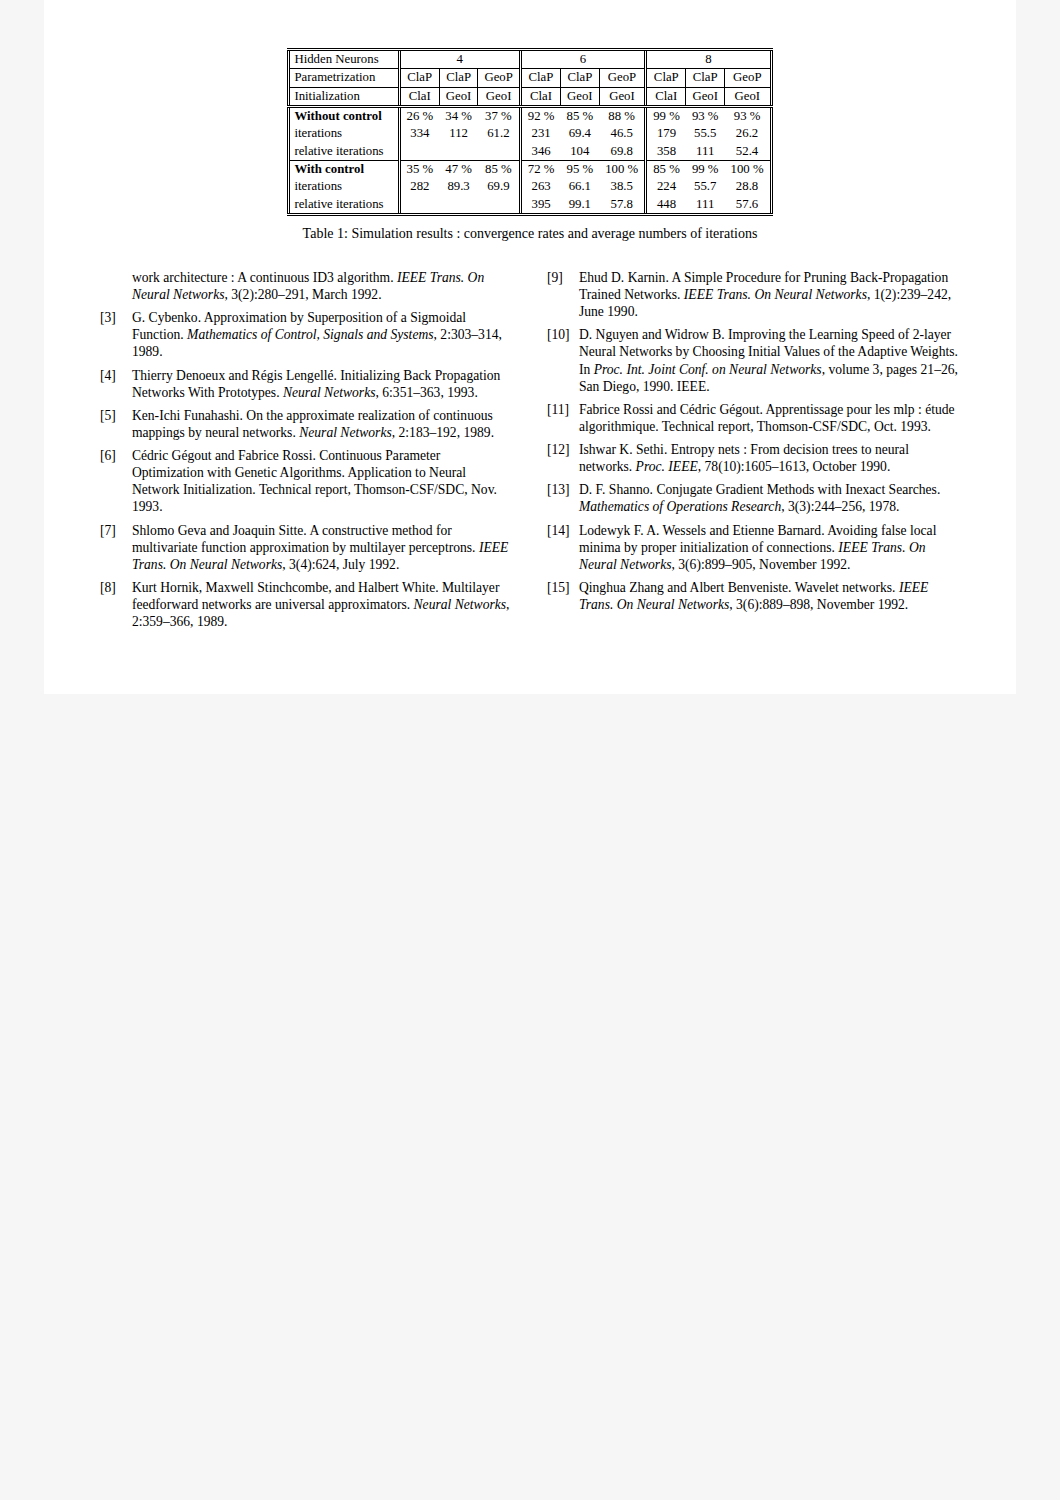Table 1: Simulation results : convergence rates and average numbers of iterations
| Hidden Neurons | 4 | 6 | 8 |
| --- | --- | --- | --- |
| Parametrization | ClaP | ClaP | GeoP | ClaP | ClaP | GeoP | ClaP | ClaP | GeoP |
| Initialization | ClaI | GeoI | GeoI | ClaI | GeoI | GeoI | ClaI | GeoI | GeoI |
| Without control | 26 % | 34 % | 37 % | 92 % | 85 % | 88 % | 99 % | 93 % | 93 % |
| iterations | 334 | 112 | 61.2 | 231 | 69.4 | 46.5 | 179 | 55.5 | 26.2 |
| relative iterations | | | | 346 | 104 | 69.8 | 358 | 111 | 52.4 |
| With control | 35 % | 47 % | 85 % | 72 % | 95 % | 100 % | 85 % | 99 % | 100 % |
| iterations | 282 | 89.3 | 69.9 | 263 | 66.1 | 38.5 | 224 | 55.7 | 28.8 |
| relative iterations | | | | 395 | 99.1 | 57.8 | 448 | 111 | 57.6 |
work architecture : A continuous ID3 algorithm. IEEE Trans. On Neural Networks, 3(2):280–291, March 1992.
[3] G. Cybenko. Approximation by Superposition of a Sigmoidal Function. Mathematics of Control, Signals and Systems, 2:303–314, 1989.
[4] Thierry Denoeux and Régis Lengellé. Initializing Back Propagation Networks With Prototypes. Neural Networks, 6:351–363, 1993.
[5] Ken-Ichi Funahashi. On the approximate realization of continuous mappings by neural networks. Neural Networks, 2:183–192, 1989.
[6] Cédric Gégout and Fabrice Rossi. Continuous Parameter Optimization with Genetic Algorithms. Application to Neural Network Initialization. Technical report, Thomson-CSF/SDC, Nov. 1993.
[7] Shlomo Geva and Joaquin Sitte. A constructive method for multivariate function approximation by multilayer perceptrons. IEEE Trans. On Neural Networks, 3(4):624, July 1992.
[8] Kurt Hornik, Maxwell Stinchcombe, and Halbert White. Multilayer feedforward networks are universal approximators. Neural Networks, 2:359–366, 1989.
[9] Ehud D. Karnin. A Simple Procedure for Pruning Back-Propagation Trained Networks. IEEE Trans. On Neural Networks, 1(2):239–242, June 1990.
[10] D. Nguyen and Widrow B. Improving the Learning Speed of 2-layer Neural Networks by Choosing Initial Values of the Adaptive Weights. In Proc. Int. Joint Conf. on Neural Networks, volume 3, pages 21–26, San Diego, 1990. IEEE.
[11] Fabrice Rossi and Cédric Gégout. Apprentissage pour les mlp : étude algorithmique. Technical report, Thomson-CSF/SDC, Oct. 1993.
[12] Ishwar K. Sethi. Entropy nets : From decision trees to neural networks. Proc. IEEE, 78(10):1605–1613, October 1990.
[13] D. F. Shanno. Conjugate Gradient Methods with Inexact Searches. Mathematics of Operations Research, 3(3):244–256, 1978.
[14] Lodewyk F. A. Wessels and Etienne Barnard. Avoiding false local minima by proper initialization of connections. IEEE Trans. On Neural Networks, 3(6):899–905, November 1992.
[15] Qinghua Zhang and Albert Benveniste. Wavelet networks. IEEE Trans. On Neural Networks, 3(6):889–898, November 1992.